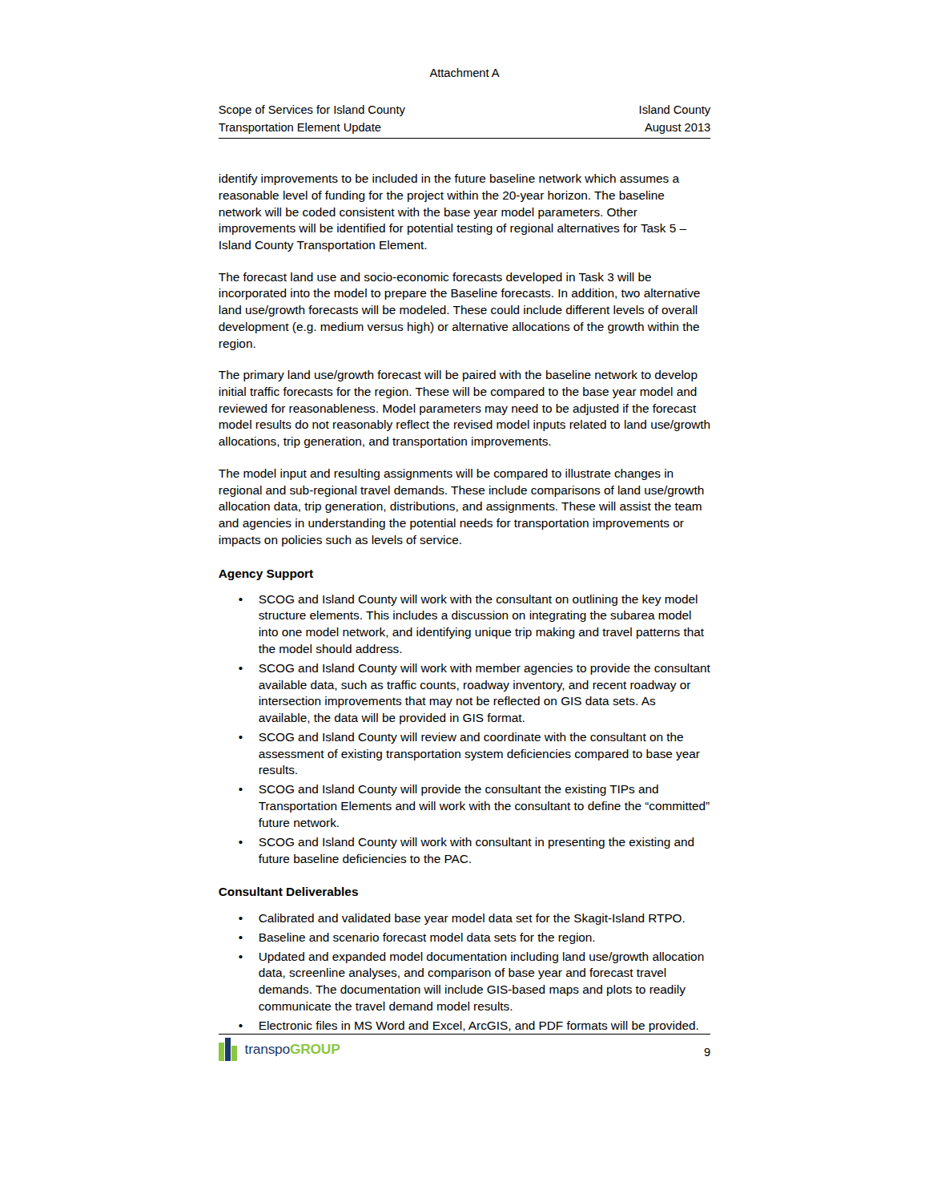Attachment A
| Scope of Services for Island County | Island County |
| Transportation Element Update | August 2013 |
identify improvements to be included in the future baseline network which assumes a reasonable level of funding for the project within the 20-year horizon. The baseline network will be coded consistent with the base year model parameters. Other improvements will be identified for potential testing of regional alternatives for Task 5 – Island County Transportation Element.
The forecast land use and socio-economic forecasts developed in Task 3 will be incorporated into the model to prepare the Baseline forecasts. In addition, two alternative land use/growth forecasts will be modeled. These could include different levels of overall development (e.g. medium versus high) or alternative allocations of the growth within the region.
The primary land use/growth forecast will be paired with the baseline network to develop initial traffic forecasts for the region. These will be compared to the base year model and reviewed for reasonableness. Model parameters may need to be adjusted if the forecast model results do not reasonably reflect the revised model inputs related to land use/growth allocations, trip generation, and transportation improvements.
The model input and resulting assignments will be compared to illustrate changes in regional and sub-regional travel demands. These include comparisons of land use/growth allocation data, trip generation, distributions, and assignments. These will assist the team and agencies in understanding the potential needs for transportation improvements or impacts on policies such as levels of service.
Agency Support
SCOG and Island County will work with the consultant on outlining the key model structure elements. This includes a discussion on integrating the subarea model into one model network, and identifying unique trip making and travel patterns that the model should address.
SCOG and Island County will work with member agencies to provide the consultant available data, such as traffic counts, roadway inventory, and recent roadway or intersection improvements that may not be reflected on GIS data sets. As available, the data will be provided in GIS format.
SCOG and Island County will review and coordinate with the consultant on the assessment of existing transportation system deficiencies compared to base year results.
SCOG and Island County will provide the consultant the existing TIPs and Transportation Elements and will work with the consultant to define the “committed” future network.
SCOG and Island County will work with consultant in presenting the existing and future baseline deficiencies to the PAC.
Consultant Deliverables
Calibrated and validated base year model data set for the Skagit-Island RTPO.
Baseline and scenario forecast model data sets for the region.
Updated and expanded model documentation including land use/growth allocation data, screenline analyses, and comparison of base year and forecast travel demands. The documentation will include GIS-based maps and plots to readily communicate the travel demand model results.
Electronic files in MS Word and Excel, ArcGIS, and PDF formats will be provided.
transpo GROUP
9